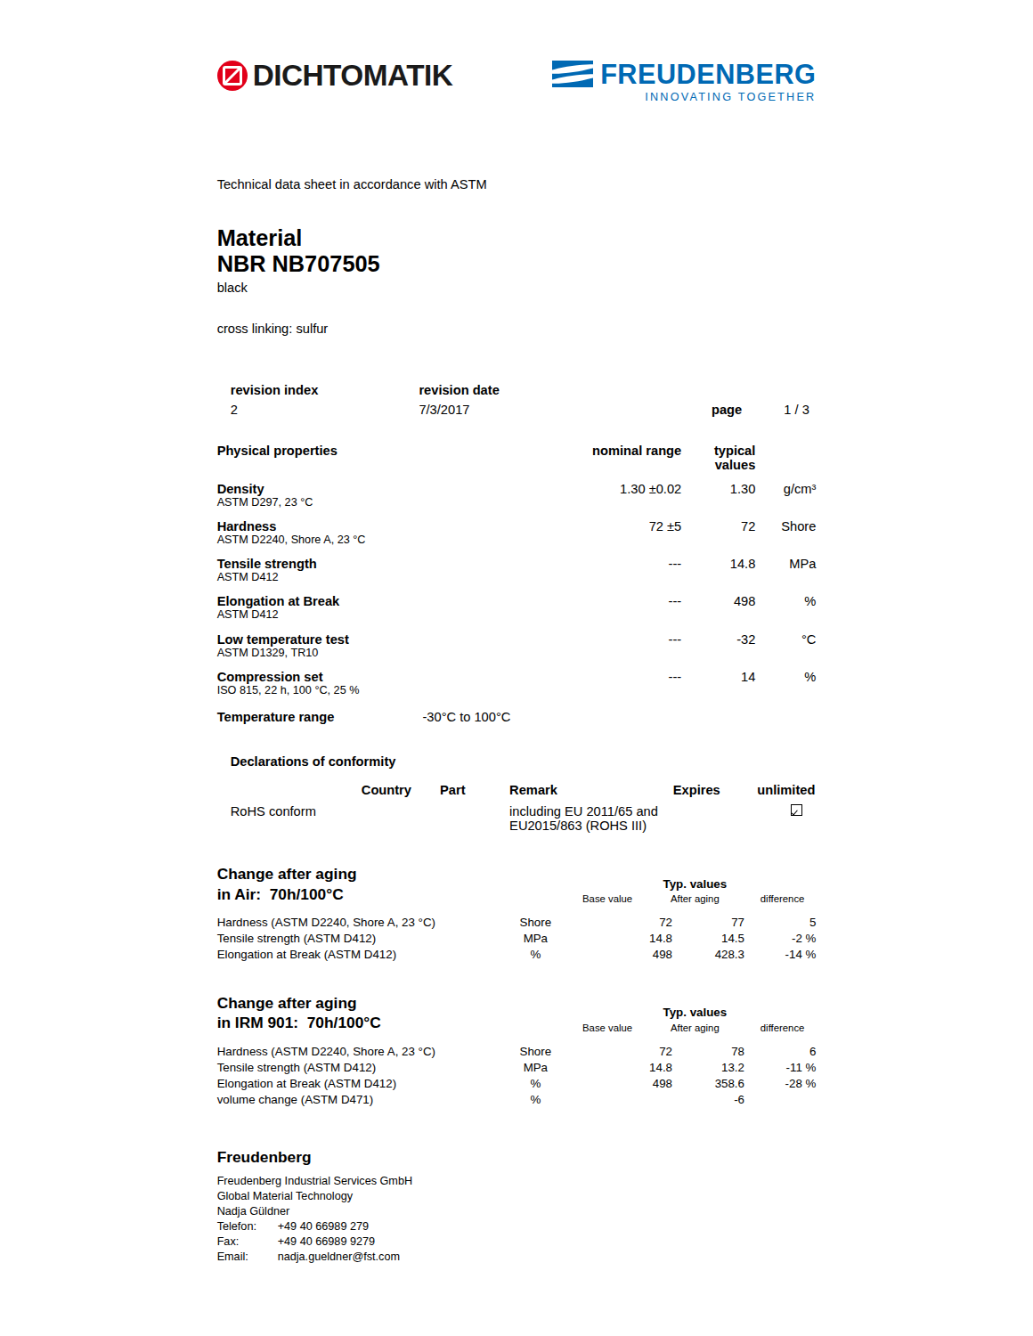DICHTOMATIK
FREUDENBERG
INNOVATING TOGETHER
Technical data sheet in accordance with ASTM
Material
NBR NB707505
black
cross linking: sulfur
revision index
revision date
2
7/3/2017
page
1 / 3
| Physical properties | nominal range | typical values | |
| --- | --- | --- | --- |
| Density | 1.30 ±0.02 | 1.30 | g/cm³ |
| ASTM D297, 23 °C | | | |
| Hardness | 72 ±5 | 72 | Shore |
| ASTM D2240, Shore A, 23 °C | | | |
| Tensile strength | --- | 14.8 | MPa |
| ASTM D412 | | | |
| Elongation at Break | --- | 498 | % |
| ASTM D412 | | | |
| Low temperature test | --- | -32 | °C |
| ASTM D1329, TR10 | | | |
| Compression set | --- | 14 | % |
| ISO 815, 22 h, 100 °C, 25 % | | | |
Temperature range -30°C to 100°C
Declarations of conformity
| | Country | Part | Remark | Expires | unlimited |
| --- | --- | --- | --- | --- | --- |
| RoHS conform | | | including EU 2011/65 and EU2015/863 (ROHS III) | | |
Change after aging
in Air: 70h/100°C
Typ. values
Base value After aging difference
| Hardness (ASTM D2240, Shore A, 23 °C) | Shore | 72 | 77 | 5 |
| Tensile strength (ASTM D412) | MPa | 14.8 | 14.5 | -2 % |
| Elongation at Break (ASTM D412) | % | 498 | 428.3 | -14 % |
Change after aging
in IRM 901: 70h/100°C
Typ. values
Base value After aging difference
| Hardness (ASTM D2240, Shore A, 23 °C) | Shore | 72 | 78 | 6 |
| Tensile strength (ASTM D412) | MPa | 14.8 | 13.2 | -11 % |
| Elongation at Break (ASTM D412) | % | 498 | 358.6 | -28 % |
| volume change (ASTM D471) | % | | -6 | |
Freudenberg
Freudenberg Industrial Services GmbH
Global Material Technology
Nadja Güldner
| Telefon: | +49 40 66989 279 |
| Fax: | +49 40 66989 9279 |
| Email: | nadja.gueldner@fst.com |